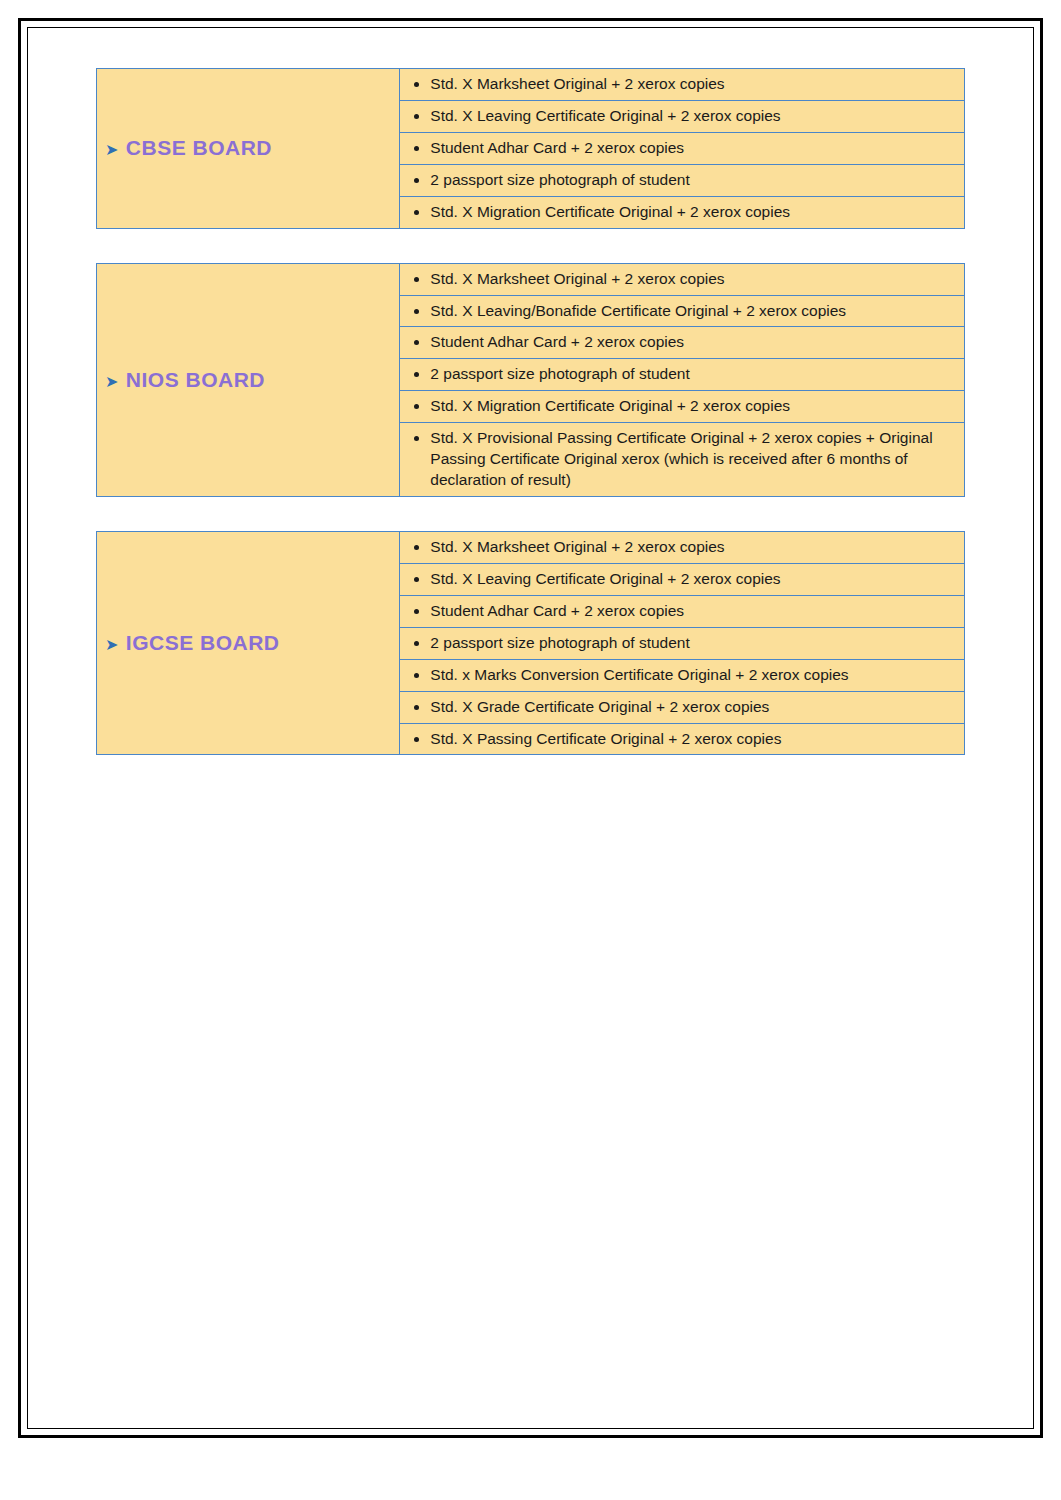| ➤ CBSE BOARD | Std. X Marksheet Original + 2 xerox copies |
| Std. X Leaving Certificate Original + 2 xerox copies |
| Student Adhar Card + 2 xerox copies |
| 2 passport size photograph of student |
| Std. X Migration Certificate Original + 2 xerox copies |
| ➤ NIOS BOARD | Std. X Marksheet Original + 2 xerox copies |
| Std. X Leaving/Bonafide Certificate Original + 2 xerox copies |
| Student Adhar Card + 2 xerox copies |
| 2 passport size photograph of student |
| Std. X Migration Certificate Original + 2 xerox copies |
| Std. X Provisional Passing Certificate Original + 2 xerox copies + Original Passing Certificate Original xerox (which is received after 6 months of declaration of result) |
| ➤ IGCSE BOARD | Std. X Marksheet Original + 2 xerox copies |
| Std. X Leaving Certificate Original + 2 xerox copies |
| Student Adhar Card + 2 xerox copies |
| 2 passport size photograph of student |
| Std. x Marks Conversion Certificate Original + 2 xerox copies |
| Std. X Grade Certificate Original + 2 xerox copies |
| Std. X Passing Certificate Original + 2 xerox copies |